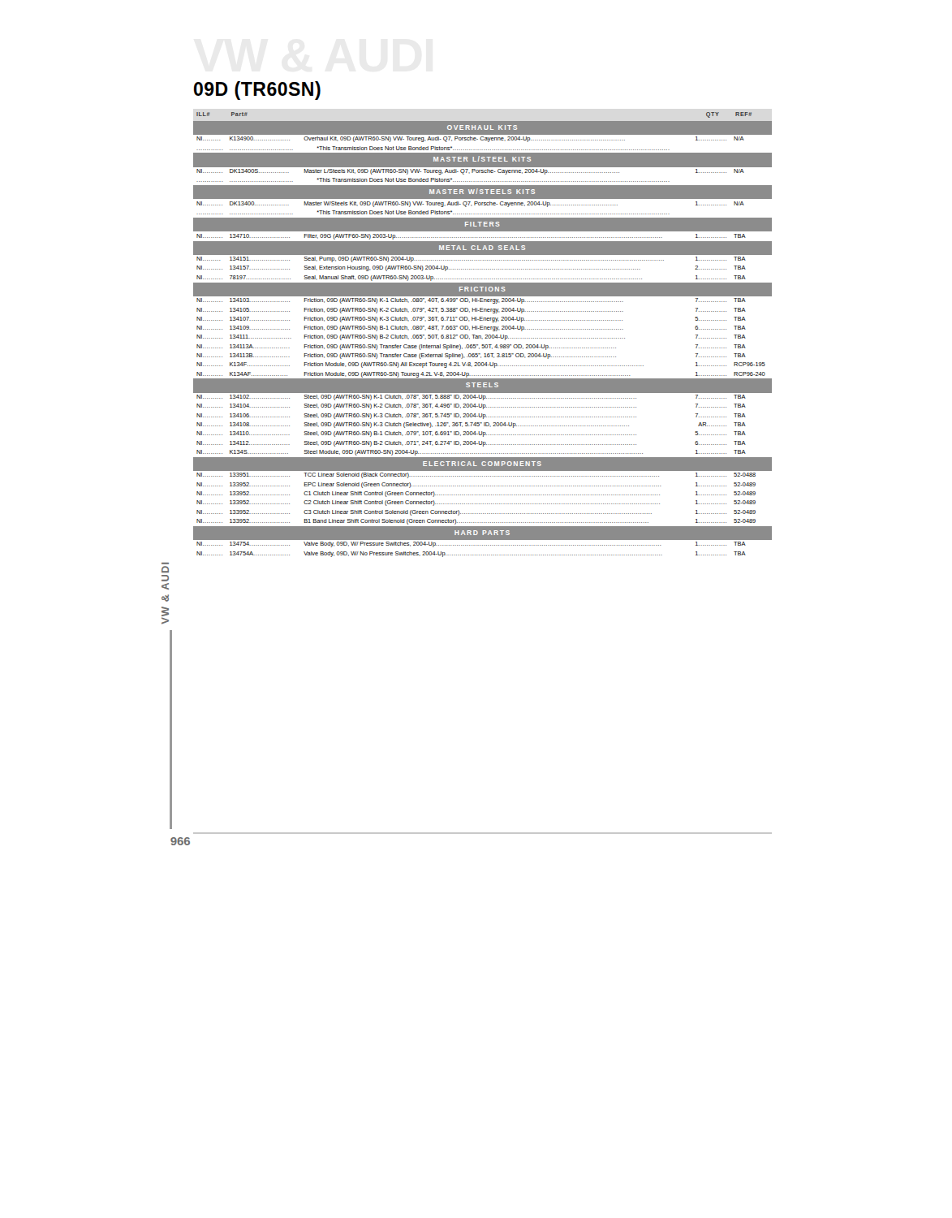VW & AUDI
09D (TR60SN)
| ILL# | Part# | | QTY | REF# |
| OVERHAUL KITS |
| NI ......... | K134900 .................. | Overhaul Kit, 09D (AWTR60-SN) VW- Toureg, Audi- Q7, Porsche- Cayenne, 2004-Up .............................................. | 1 .............. | N/A |
| ............. | ............................... | *This Transmission Does Not Use Bonded Pistons* ......................................................................................................... | | |
| MASTER L/STEEL KITS |
| NI .......... | DK13400S ............... | Master L/Steels Kit, 09D (AWTR60-SN) VW- Toureg, Audi- Q7, Porsche- Cayenne, 2004-Up ................................... | 1 .............. | N/A |
| ............. | ............................... | *This Transmission Does Not Use Bonded Pistons* ......................................................................................................... | | |
| MASTER W/STEELS KITS |
| NI .......... | DK13400 ................. | Master W/Steels Kit, 09D (AWTR60-SN) VW- Toureg, Audi- Q7, Porsche- Cayenne, 2004-Up ................................. | 1 .............. | N/A |
| ............. | ............................... | *This Transmission Does Not Use Bonded Pistons* ......................................................................................................... | | |
| FILTERS |
| NI .......... | 134710 .................... | Filter, 09G (AWTF60-SN) 2003-Up ................................................................................................................................. | 1 .............. | TBA |
| METAL CLAD SEALS |
| NI ......... | 134151 .................... | Seal, Pump, 09D (AWTR60-SN) 2004-Up ......................................................................................................................... | 1 .............. | TBA |
| NI .......... | 134157 .................... | Seal, Extension Housing, 09D (AWTR60-SN) 2004-Up ............................................................................................. | 2 .............. | TBA |
| NI .......... | 78197 ...................... | Seal, Manual Shaft, 09D (AWTR60-SN) 2003-Up ..................................................................................................... | 1 .............. | TBA |
| FRICTIONS |
| NI .......... | 134103 .................... | Friction, 09D (AWTR60-SN) K-1 Clutch, .080”, 40T, 6.499” OD, Hi-Energy, 2004-Up ................................................ | 7 .............. | TBA |
| NI .......... | 134105 .................... | Friction, 09D (AWTR60-SN) K-2 Clutch, .079”, 42T, 5.388” OD, Hi-Energy, 2004-Up ................................................ | 7 .............. | TBA |
| NI .......... | 134107 .................... | Friction, 09D (AWTR60-SN) K-3 Clutch, .079”, 36T, 6.711” OD, Hi-Energy, 2004-Up ................................................ | 5 .............. | TBA |
| NI .......... | 134109 .................... | Friction, 09D (AWTR60-SN) B-1 Clutch, .080”, 48T, 7.663” OD, Hi-Energy, 2004-Up ................................................ | 6 .............. | TBA |
| NI .......... | 134111 ..................... | Friction, 09D (AWTR60-SN) B-2 Clutch, .065”, 50T, 6.812” OD, Tan, 2004-Up ......................................................... | 7 .............. | TBA |
| NI .......... | 134113A .................. | Friction, 09D (AWTR60-SN) Transfer Case (Internal Spline), .065”, 50T, 4.989” OD, 2004-Up ................................. | 7 .............. | TBA |
| NI .......... | 134113B .................. | Friction, 09D (AWTR60-SN) Transfer Case (External Spline), .065”, 16T, 3.815” OD, 2004-Up ................................ | 7 .............. | TBA |
| NI .......... | K134F ..................... | Friction Module, 09D (AWTR60-SN) All Except Toureg 4.2L V-8, 2004-Up ....................................................................... | 1 .............. | RCP96-195 |
| NI .......... | K134AF .................. | Friction Module, 09D (AWTR60-SN) Toureg 4.2L V-8, 2004-Up .............................................................................. | 1 .............. | RCP96-240 |
| STEELS |
| NI .......... | 134102 .................... | Steel, 09D (AWTR60-SN) K-1 Clutch, .078”, 36T, 5.888” ID, 2004-Up ......................................................................... | 7 .............. | TBA |
| NI .......... | 134104 .................... | Steel, 09D (AWTR60-SN) K-2 Clutch, .078”, 36T, 4.496” ID, 2004-Up ......................................................................... | 7 .............. | TBA |
| NI .......... | 134106 .................... | Steel, 09D (AWTR60-SN) K-3 Clutch, .078”, 36T, 5.745” ID, 2004-Up ......................................................................... | 7 .............. | TBA |
| NI .......... | 134108 .................... | Steel, 09D (AWTR60-SN) K-3 Clutch (Selective), .126”, 36T, 5.745” ID, 2004-Up ....................................................... | AR .......... | TBA |
| NI .......... | 134110 .................... | Steel, 09D (AWTR60-SN) B-1 Clutch, .079”, 10T, 6.691” ID, 2004-Up ......................................................................... | 5 .............. | TBA |
| NI .......... | 134112 .................... | Steel, 09D (AWTR60-SN) B-2 Clutch, .071”, 24T, 6.274” ID, 2004-Up ......................................................................... | 6 .............. | TBA |
| NI .......... | K134S .................... | Steel Module, 09D (AWTR60-SN) 2004-Up ............................................................................................................. | 1 .............. | TBA |
| ELECTRICAL COMPONENTS |
| NI .......... | 133951 .................... | TCC Linear Solenoid (Black Connector) ......................................................................................................................... | 1 .............. | 52-0488 |
| NI .......... | 133952 .................... | EPC Linear Solenoid (Green Connector) ......................................................................................................................... | 1 .............. | 52-0489 |
| NI .......... | 133952 .................... | C1 Clutch Linear Shift Control (Green Connector) ............................................................................................................. | 1 .............. | 52-0489 |
| NI .......... | 133952 .................... | C2 Clutch Linear Shift Control (Green Connector) ............................................................................................................. | 1 .............. | 52-0489 |
| NI .......... | 133952 .................... | C3 Clutch Linear Shift Control Solenoid (Green Connector) ............................................................................................. | 1 .............. | 52-0489 |
| NI .......... | 133952 .................... | B1 Band Linear Shift Control Solenoid (Green Connector) ............................................................................................. | 1 .............. | 52-0489 |
| HARD PARTS |
| NI .......... | 134754 .................... | Valve Body, 09D, W/ Pressure Switches, 2004-Up ............................................................................................................. | 1 .............. | TBA |
| NI .......... | 134754A .................. | Valve Body, 09D, W/ No Pressure Switches, 2004-Up ......................................................................................................... | 1 .............. | TBA |
VW & AUDI
966